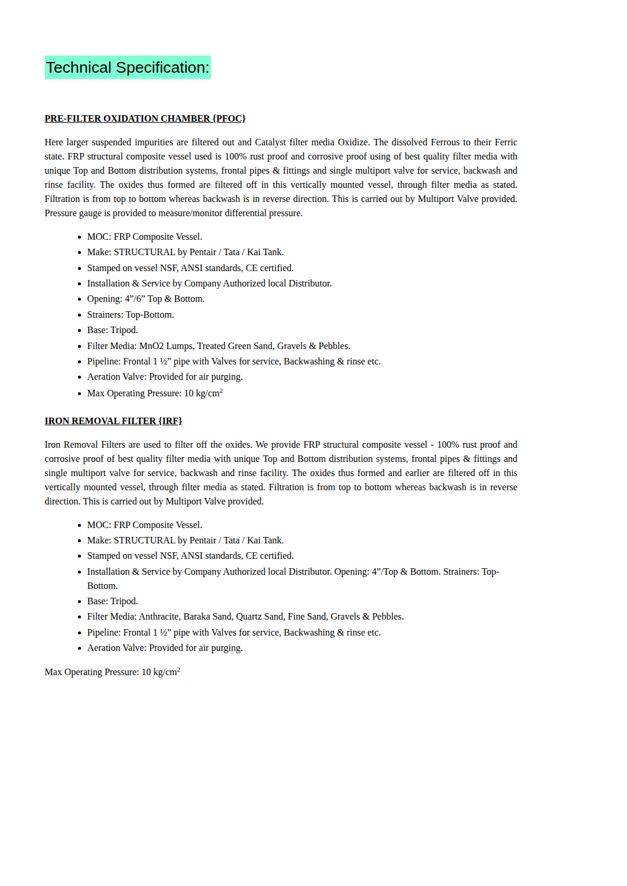Technical Specification:
PRE-FILTER OXIDATION CHAMBER {PFOC}
Here larger suspended impurities are filtered out and Catalyst filter media Oxidize. The dissolved Ferrous to their Ferric state. FRP structural composite vessel used is 100% rust proof and corrosive proof using of best quality filter media with unique Top and Bottom distribution systems, frontal pipes & fittings and single multiport valve for service, backwash and rinse facility. The oxides thus formed are filtered off in this vertically mounted vessel, through filter media as stated. Filtration is from top to bottom whereas backwash is in reverse direction. This is carried out by Multiport Valve provided. Pressure gauge is provided to measure/monitor differential pressure.
MOC: FRP Composite Vessel.
Make: STRUCTURAL by Pentair / Tata / Kai Tank.
Stamped on vessel NSF, ANSI standards, CE certified.
Installation & Service by Company Authorized local Distributor.
Opening: 4”/6” Top & Bottom.
Strainers: Top-Bottom.
Base: Tripod.
Filter Media: MnO2 Lumps, Treated Green Sand, Gravels & Pebbles.
Pipeline: Frontal 1 ½” pipe with Valves for service, Backwashing & rinse etc.
Aeration Valve: Provided for air purging.
Max Operating Pressure: 10 kg/cm2
IRON REMOVAL FILTER {IRF}
Iron Removal Filters are used to filter off the oxides. We provide FRP structural composite vessel - 100% rust proof and corrosive proof of best quality filter media with unique Top and Bottom distribution systems, frontal pipes & fittings and single multiport valve for service, backwash and rinse facility. The oxides thus formed and earlier are filtered off in this vertically mounted vessel, through filter media as stated. Filtration is from top to bottom whereas backwash is in reverse direction. This is carried out by Multiport Valve provided.
MOC: FRP Composite Vessel.
Make: STRUCTURAL by Pentair / Tata / Kai Tank.
Stamped on vessel NSF, ANSI standards, CE certified.
Installation & Service by Company Authorized local Distributor. Opening: 4”/Top & Bottom. Strainers: Top-Bottom.
Base: Tripod.
Filter Media: Anthracite, Baraka Sand, Quartz Sand, Fine Sand, Gravels & Pebbles.
Pipeline: Frontal 1 ½” pipe with Valves for service, Backwashing & rinse etc.
Aeration Valve: Provided for air purging.
Max Operating Pressure: 10 kg/cm2